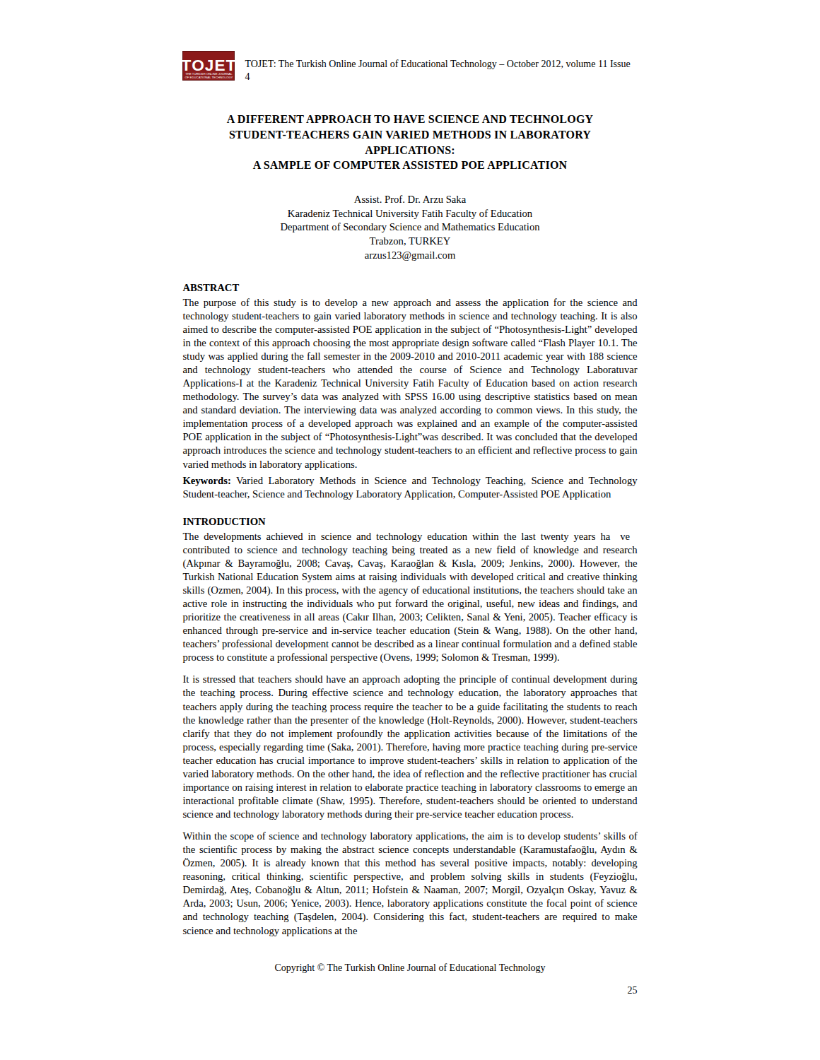TOJET THE TURKISH ONLINE JOURNAL OF EDUCATIONAL TECHNOLOGY
TOJET: The Turkish Online Journal of Educational Technology – October 2012, volume 11 Issue 4
A Different Approach to Have Science and Technology
Student-Teachers Gain Varied Methods in Laboratory
Applications:
A Sample of Computer Assisted POE Application
Assist. Prof. Dr. Arzu Saka
Karadeniz Technical University Fatih Faculty of Education
Department of Secondary Science and Mathematics Education
Trabzon, TURKEY
arzus123@gmail.com
Abstract
The purpose of this study is to develop a new approach and assess the application for the science and technology student-teachers to gain varied laboratory methods in science and technology teaching. It is also aimed to describe the computer-assisted POE application in the subject of “Photosynthesis-Light” developed in the context of this approach choosing the most appropriate design software called “Flash Player 10.1. The study was applied during the fall semester in the 2009-2010 and 2010-2011 academic year with 188 science and technology student-teachers who attended the course of Science and Technology Laboratuvar Applications-I at the Karadeniz Technical University Fatih Faculty of Education based on action research methodology. The survey’s data was analyzed with SPSS 16.00 using descriptive statistics based on mean and standard deviation. The interviewing data was analyzed according to common views. In this study, the implementation process of a developed approach was explained and an example of the computer-assisted POE application in the subject of “Photosynthesis-Light”was described. It was concluded that the developed approach introduces the science and technology student-teachers to an efficient and reflective process to gain varied methods in laboratory applications.
Keywords: Varied Laboratory Methods in Science and Technology Teaching, Science and Technology Student-teacher, Science and Technology Laboratory Application, Computer-Assisted POE Application
Introduction
The developments achieved in science and technology education within the last twenty years ha ve contributed to science and technology teaching being treated as a new field of knowledge and research (Akpınar & Bayramoğlu, 2008; Cavaş, Cavaş, Karaoğlan & Kısla, 2009; Jenkins, 2000). However, the Turkish National Education System aims at raising individuals with developed critical and creative thinking skills (Ozmen, 2004). In this process, with the agency of educational institutions, the teachers should take an active role in instructing the individuals who put forward the original, useful, new ideas and findings, and prioritize the creativeness in all areas (Cakır Ilhan, 2003; Celikten, Sanal & Yeni, 2005). Teacher efficacy is enhanced through pre-service and in-service teacher education (Stein & Wang, 1988). On the other hand, teachers’ professional development cannot be described as a linear continual formulation and a defined stable process to constitute a professional perspective (Ovens, 1999; Solomon & Tresman, 1999).
It is stressed that teachers should have an approach adopting the principle of continual development during the teaching process. During effective science and technology education, the laboratory approaches that teachers apply during the teaching process require the teacher to be a guide facilitating the students to reach the knowledge rather than the presenter of the knowledge (Holt-Reynolds, 2000). However, student-teachers clarify that they do not implement profoundly the application activities because of the limitations of the process, especially regarding time (Saka, 2001). Therefore, having more practice teaching during pre-service teacher education has crucial importance to improve student-teachers’ skills in relation to application of the varied laboratory methods. On the other hand, the idea of reflection and the reflective practitioner has crucial importance on raising interest in relation to elaborate practice teaching in laboratory classrooms to emerge an interactional profitable climate (Shaw, 1995). Therefore, student-teachers should be oriented to understand science and technology laboratory methods during their pre-service teacher education process.
Within the scope of science and technology laboratory applications, the aim is to develop students’ skills of the scientific process by making the abstract science concepts understandable (Karamustafaoğlu, Aydın & Özmen, 2005). It is already known that this method has several positive impacts, notably: developing reasoning, critical thinking, scientific perspective, and problem solving skills in students (Feyzioğlu, Demirdağ, Ateş, Cobanoğlu & Altun, 2011; Hofstein & Naaman, 2007; Morgil, Ozyalçın Oskay, Yavuz & Arda, 2003; Usun, 2006; Yenice, 2003). Hence, laboratory applications constitute the focal point of science and technology teaching (Taşdelen, 2004). Considering this fact, student-teachers are required to make science and technology applications at the
Copyright © The Turkish Online Journal of Educational Technology
25